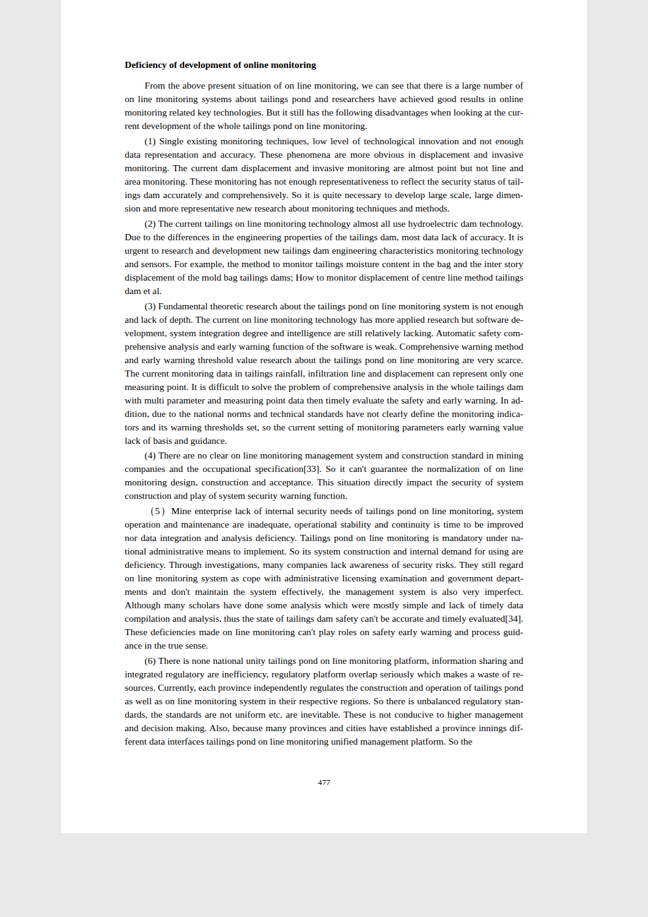Deficiency of development of online monitoring
From the above present situation of on line monitoring, we can see that there is a large number of on line monitoring systems about tailings pond and researchers have achieved good results in online monitoring related key technologies. But it still has the following disadvantages when looking at the current development of the whole tailings pond on line monitoring.
(1) Single existing monitoring techniques, low level of technological innovation and not enough data representation and accuracy. These phenomena are more obvious in displacement and invasive monitoring. The current dam displacement and invasive monitoring are almost point but not line and area monitoring. These monitoring has not enough representativeness to reflect the security status of tailings dam accurately and comprehensively. So it is quite necessary to develop large scale, large dimension and more representative new research about monitoring techniques and methods.
(2) The current tailings on line monitoring technology almost all use hydroelectric dam technology. Due to the differences in the engineering properties of the tailings dam, most data lack of accuracy. It is urgent to research and development new tailings dam engineering characteristics monitoring technology and sensors. For example, the method to monitor tailings moisture content in the bag and the inter story displacement of the mold bag tailings dams; How to monitor displacement of centre line method tailings dam et al.
(3) Fundamental theoretic research about the tailings pond on line monitoring system is not enough and lack of depth. The current on line monitoring technology has more applied research but software development, system integration degree and intelligence are still relatively lacking. Automatic safety comprehensive analysis and early warning function of the software is weak. Comprehensive warning method and early warning threshold value research about the tailings pond on line monitoring are very scarce. The current monitoring data in tailings rainfall, infiltration line and displacement can represent only one measuring point. It is difficult to solve the problem of comprehensive analysis in the whole tailings dam with multi parameter and measuring point data then timely evaluate the safety and early warning. In addition, due to the national norms and technical standards have not clearly define the monitoring indicators and its warning thresholds set, so the current setting of monitoring parameters early warning value lack of basis and guidance.
(4) There are no clear on line monitoring management system and construction standard in mining companies and the occupational specification[33]. So it can't guarantee the normalization of on line monitoring design, construction and acceptance. This situation directly impact the security of system construction and play of system security warning function.
（5）Mine enterprise lack of internal security needs of tailings pond on line monitoring, system operation and maintenance are inadequate, operational stability and continuity is time to be improved nor data integration and analysis deficiency. Tailings pond on line monitoring is mandatory under national administrative means to implement. So its system construction and internal demand for using are deficiency. Through investigations, many companies lack awareness of security risks. They still regard on line monitoring system as cope with administrative licensing examination and government departments and don't maintain the system effectively, the management system is also very imperfect. Although many scholars have done some analysis which were mostly simple and lack of timely data compilation and analysis, thus the state of tailings dam safety can't be accurate and timely evaluated[34]. These deficiencies made on line monitoring can't play roles on safety early warning and process guidance in the true sense.
(6) There is none national unity tailings pond on line monitoring platform, information sharing and integrated regulatory are inefficiency, regulatory platform overlap seriously which makes a waste of resources. Currently, each province independently regulates the construction and operation of tailings pond as well as on line monitoring system in their respective regions. So there is unbalanced regulatory standards, the standards are not uniform etc. are inevitable. These is not conducive to higher management and decision making. Also, because many provinces and cities have established a province innings different data interfaces tailings pond on line monitoring unified management platform. So the
477